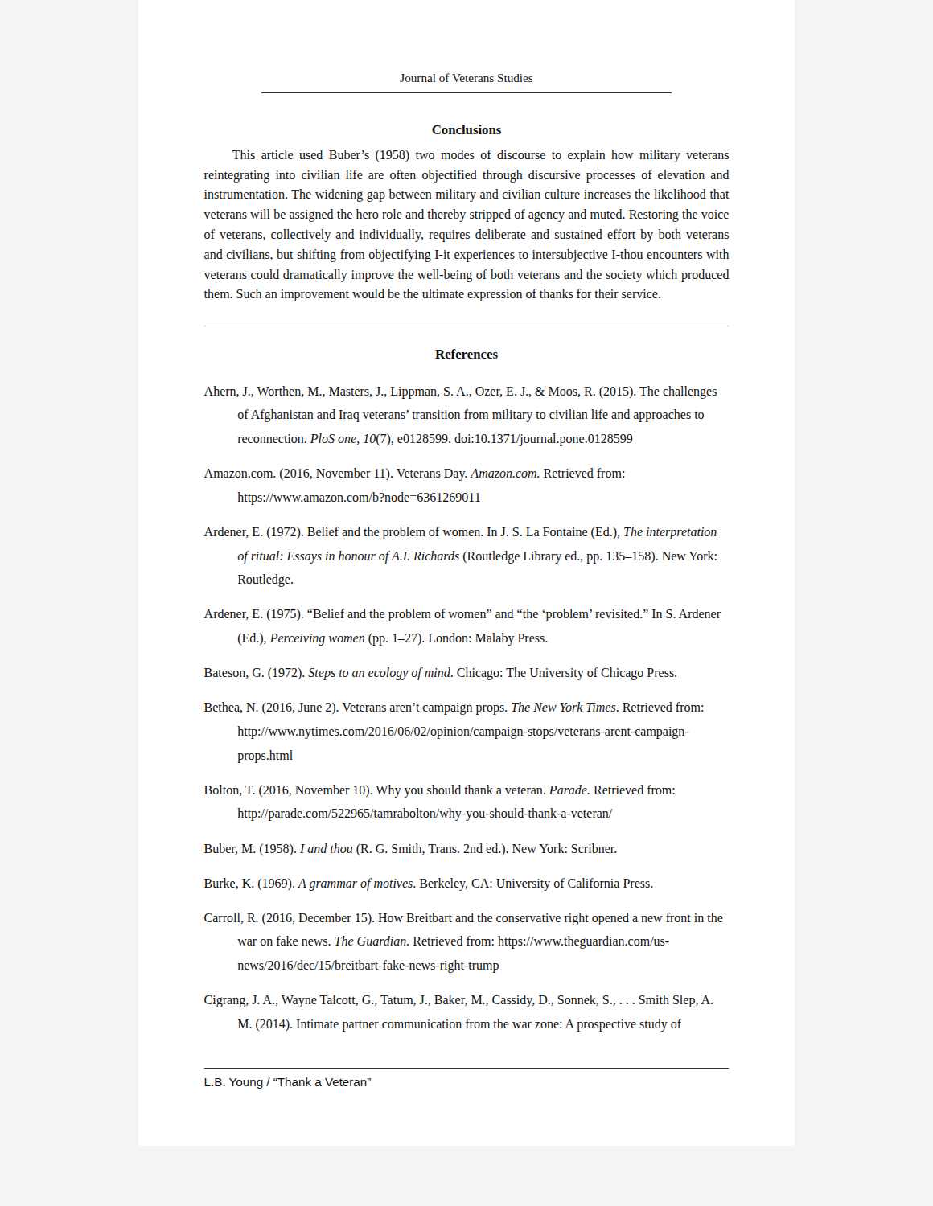Journal of Veterans Studies
Conclusions
This article used Buber’s (1958) two modes of discourse to explain how military veterans reintegrating into civilian life are often objectified through discursive processes of elevation and instrumentation. The widening gap between military and civilian culture increases the likelihood that veterans will be assigned the hero role and thereby stripped of agency and muted. Restoring the voice of veterans, collectively and individually, requires deliberate and sustained effort by both veterans and civilians, but shifting from objectifying I-it experiences to intersubjective I-thou encounters with veterans could dramatically improve the well-being of both veterans and the society which produced them. Such an improvement would be the ultimate expression of thanks for their service.
References
Ahern, J., Worthen, M., Masters, J., Lippman, S. A., Ozer, E. J., & Moos, R. (2015). The challenges of Afghanistan and Iraq veterans’ transition from military to civilian life and approaches to reconnection. PloS one, 10(7), e0128599. doi:10.1371/journal.pone.0128599
Amazon.com. (2016, November 11). Veterans Day. Amazon.com. Retrieved from: https://www.amazon.com/b?node=6361269011
Ardener, E. (1972). Belief and the problem of women. In J. S. La Fontaine (Ed.), The interpretation of ritual: Essays in honour of A.I. Richards (Routledge Library ed., pp. 135–158). New York: Routledge.
Ardener, E. (1975). “Belief and the problem of women” and “the ‘problem’ revisited.” In S. Ardener (Ed.), Perceiving women (pp. 1–27). London: Malaby Press.
Bateson, G. (1972). Steps to an ecology of mind. Chicago: The University of Chicago Press.
Bethea, N. (2016, June 2). Veterans aren’t campaign props. The New York Times. Retrieved from: http://www.nytimes.com/2016/06/02/opinion/campaign-stops/veterans-arent-campaign-props.html
Bolton, T. (2016, November 10). Why you should thank a veteran. Parade. Retrieved from: http://parade.com/522965/tamrabolton/why-you-should-thank-a-veteran/
Buber, M. (1958). I and thou (R. G. Smith, Trans. 2nd ed.). New York: Scribner.
Burke, K. (1969). A grammar of motives. Berkeley, CA: University of California Press.
Carroll, R. (2016, December 15). How Breitbart and the conservative right opened a new front in the war on fake news. The Guardian. Retrieved from: https://www.theguardian.com/us-news/2016/dec/15/breitbart-fake-news-right-trump
Cigrang, J. A., Wayne Talcott, G., Tatum, J., Baker, M., Cassidy, D., Sonnek, S., . . . Smith Slep, A. M. (2014). Intimate partner communication from the war zone: A prospective study of
L.B. Young / “Thank a Veteran”